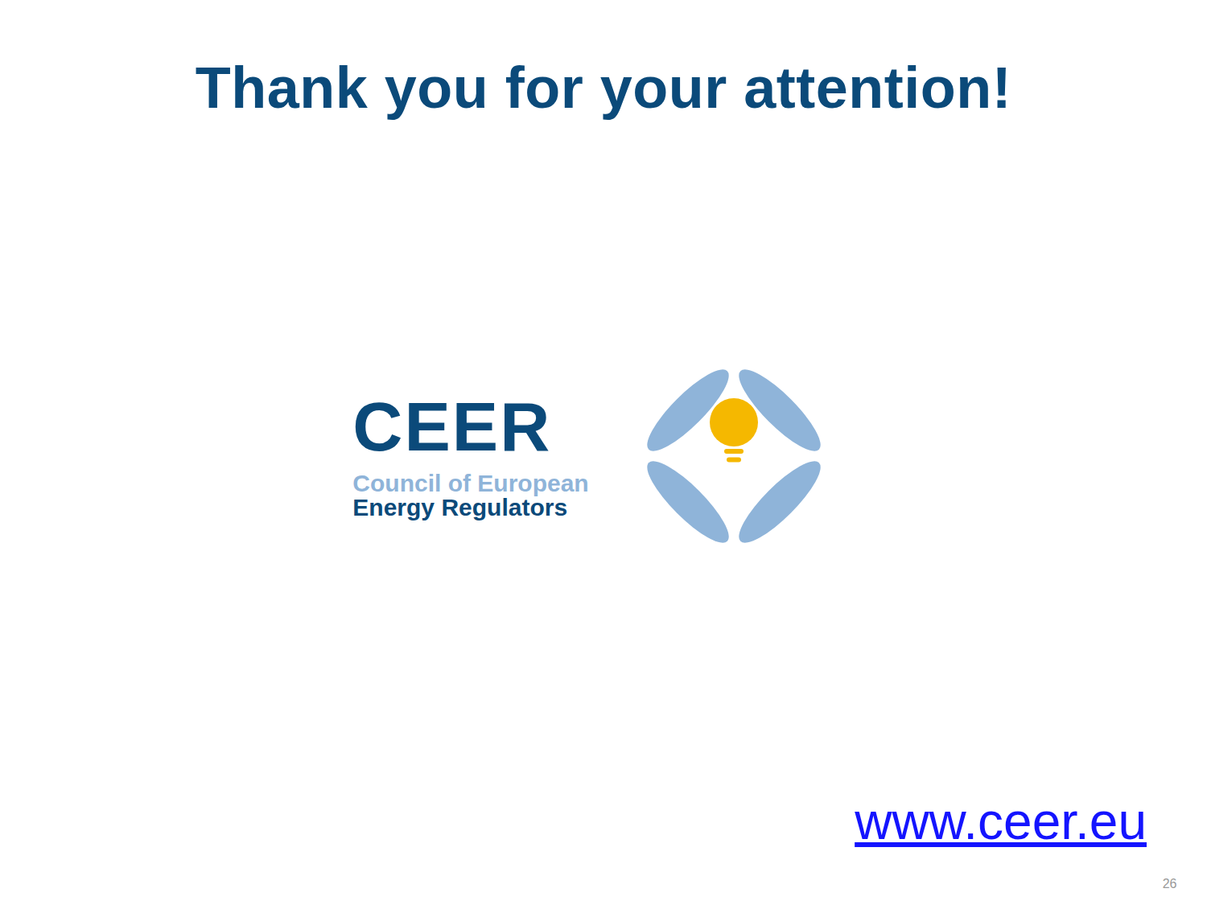Thank you for your attention!
CEER Council of European
Energy Regulators
www.ceer.eu
26